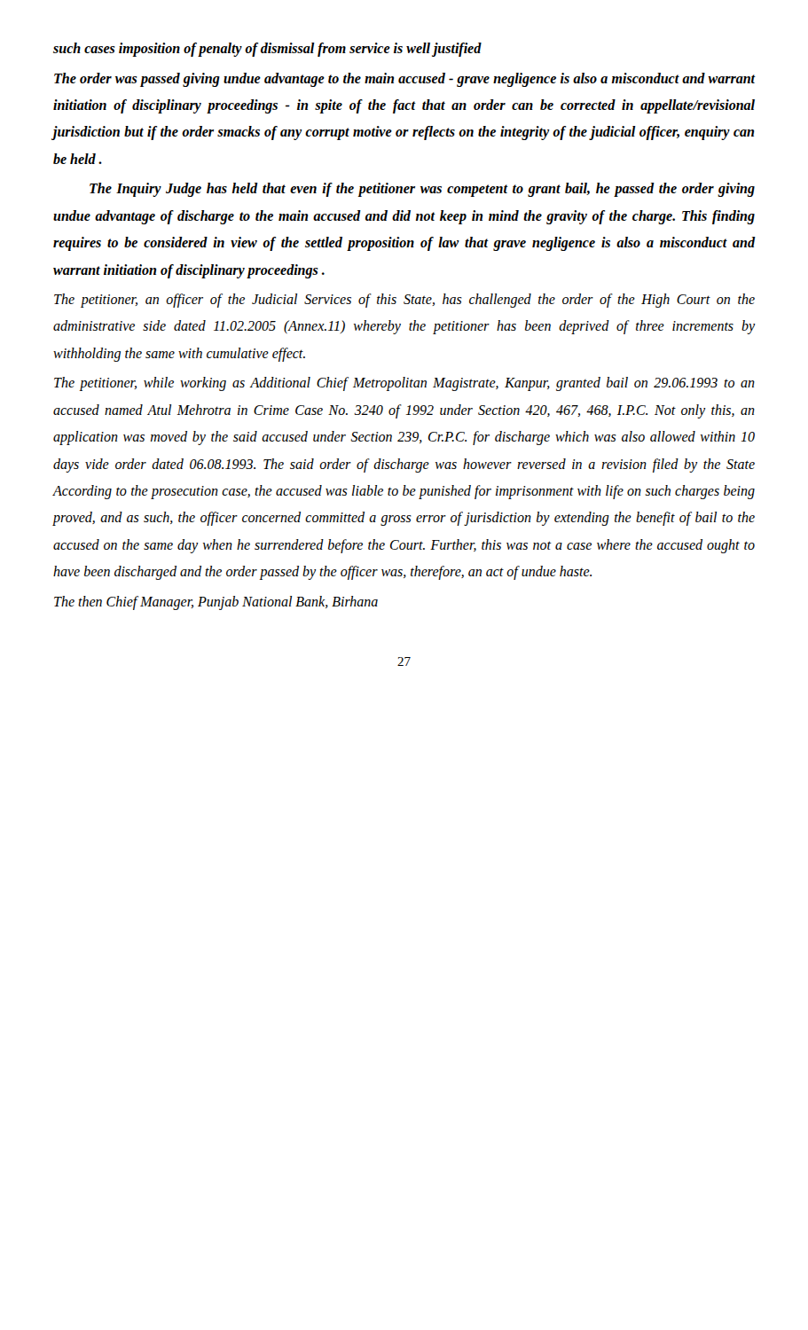such cases imposition of penalty of dismissal from service is well justified
The order was passed giving undue advantage to the main accused - grave negligence is also a misconduct and warrant initiation of disciplinary proceedings - in spite of the fact that an order can be corrected in appellate/revisional jurisdiction but if the order smacks of any corrupt motive or reflects on the integrity of the judicial officer, enquiry can be held .
The Inquiry Judge has held that even if the petitioner was competent to grant bail, he passed the order giving undue advantage of discharge to the main accused and did not keep in mind the gravity of the charge. This finding requires to be considered in view of the settled proposition of law that grave negligence is also a misconduct and warrant initiation of disciplinary proceedings .
The petitioner, an officer of the Judicial Services of this State, has challenged the order of the High Court on the administrative side dated 11.02.2005 (Annex.11) whereby the petitioner has been deprived of three increments by withholding the same with cumulative effect.
The petitioner, while working as Additional Chief Metropolitan Magistrate, Kanpur, granted bail on 29.06.1993 to an accused named Atul Mehrotra in Crime Case No. 3240 of 1992 under Section 420, 467, 468, I.P.C. Not only this, an application was moved by the said accused under Section 239, Cr.P.C. for discharge which was also allowed within 10 days vide order dated 06.08.1993. The said order of discharge was however reversed in a revision filed by the State According to the prosecution case, the accused was liable to be punished for imprisonment with life on such charges being proved, and as such, the officer concerned committed a gross error of jurisdiction by extending the benefit of bail to the accused on the same day when he surrendered before the Court. Further, this was not a case where the accused ought to have been discharged and the order passed by the officer was, therefore, an act of undue haste.
The then Chief Manager, Punjab National Bank, Birhana
27